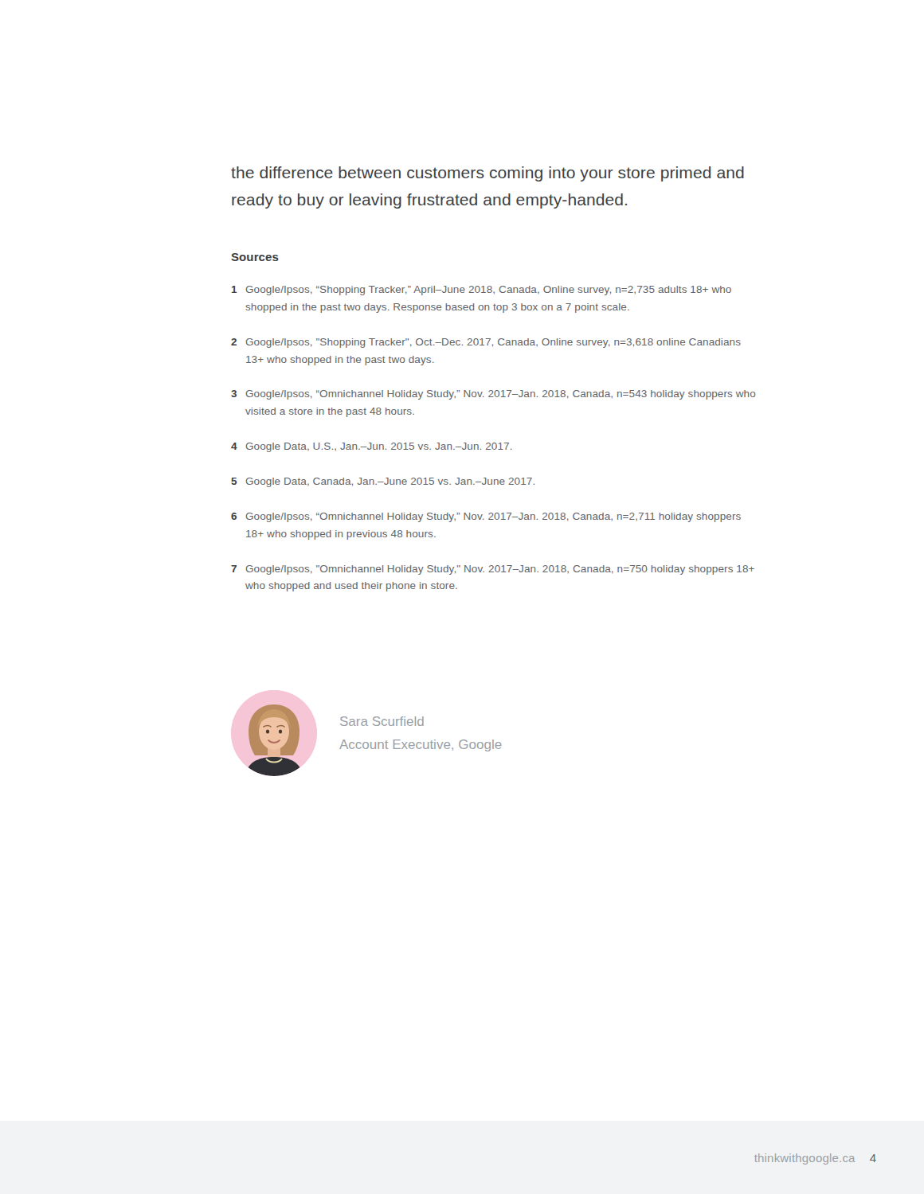the difference between customers coming into your store primed and ready to buy or leaving frustrated and empty-handed.
Sources
Google/Ipsos, “Shopping Tracker,” April–June 2018, Canada, Online survey, n=2,735 adults 18+ who shopped in the past two days. Response based on top 3 box on a 7 point scale.
Google/Ipsos, "Shopping Tracker", Oct.–Dec. 2017, Canada, Online survey, n=3,618 online Canadians 13+ who shopped in the past two days.
Google/Ipsos, “Omnichannel Holiday Study,” Nov. 2017–Jan. 2018, Canada, n=543 holiday shoppers who visited a store in the past 48 hours.
Google Data, U.S., Jan.–Jun. 2015 vs. Jan.–Jun. 2017.
Google Data, Canada, Jan.–June 2015 vs. Jan.–June 2017.
Google/Ipsos, “Omnichannel Holiday Study,” Nov. 2017–Jan. 2018, Canada, n=2,711 holiday shoppers 18+ who shopped in previous 48 hours.
Google/Ipsos, "Omnichannel Holiday Study," Nov. 2017–Jan. 2018, Canada, n=750 holiday shoppers 18+ who shopped and used their phone in store.
Sara Scurfield
Account Executive, Google
thinkwithgoogle.ca 4